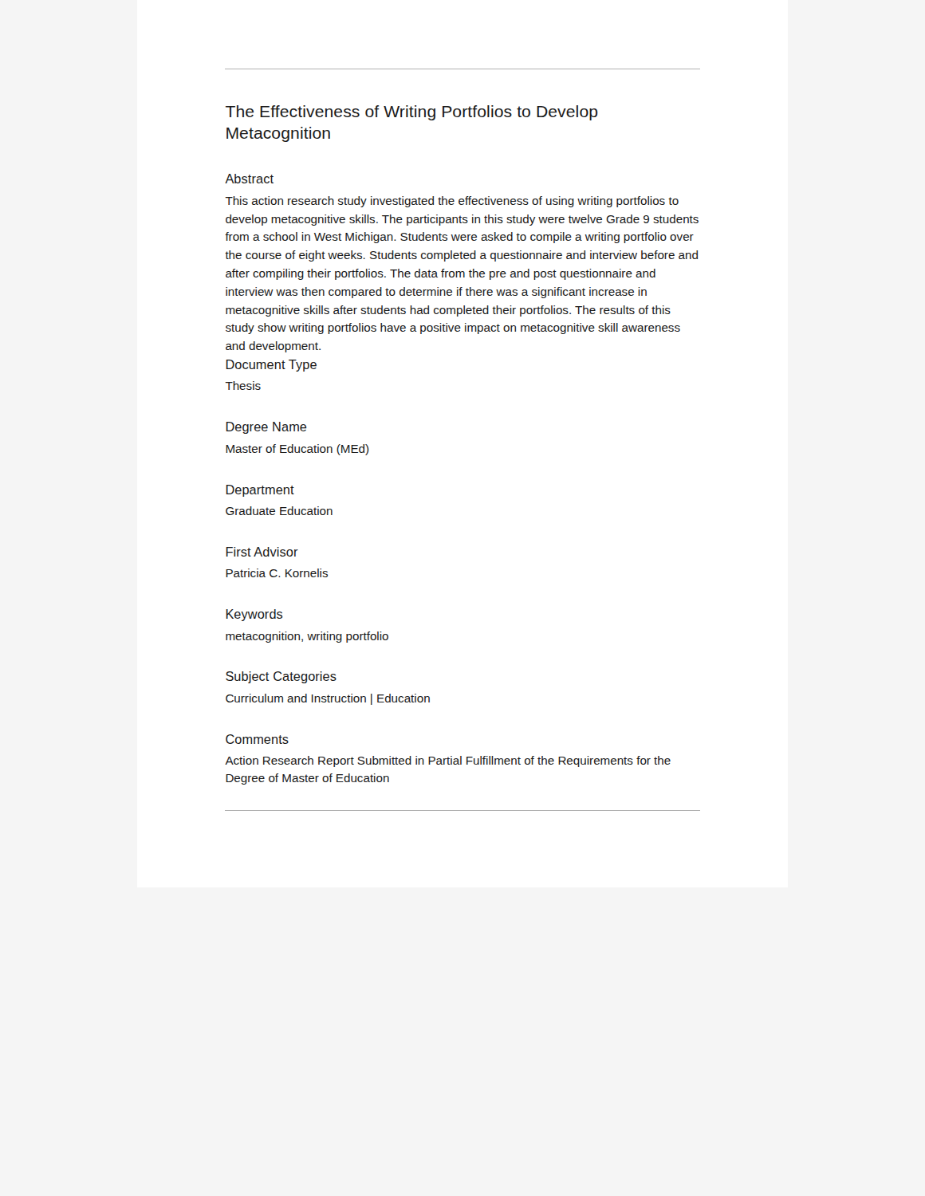The Effectiveness of Writing Portfolios to Develop Metacognition
Abstract
This action research study investigated the effectiveness of using writing portfolios to develop metacognitive skills. The participants in this study were twelve Grade 9 students from a school in West Michigan. Students were asked to compile a writing portfolio over the course of eight weeks. Students completed a questionnaire and interview before and after compiling their portfolios. The data from the pre and post questionnaire and interview was then compared to determine if there was a significant increase in metacognitive skills after students had completed their portfolios. The results of this study show writing portfolios have a positive impact on metacognitive skill awareness and development.
Document Type
Thesis
Degree Name
Master of Education (MEd)
Department
Graduate Education
First Advisor
Patricia C. Kornelis
Keywords
metacognition, writing portfolio
Subject Categories
Curriculum and Instruction | Education
Comments
Action Research Report Submitted in Partial Fulfillment of the Requirements for the Degree of Master of Education